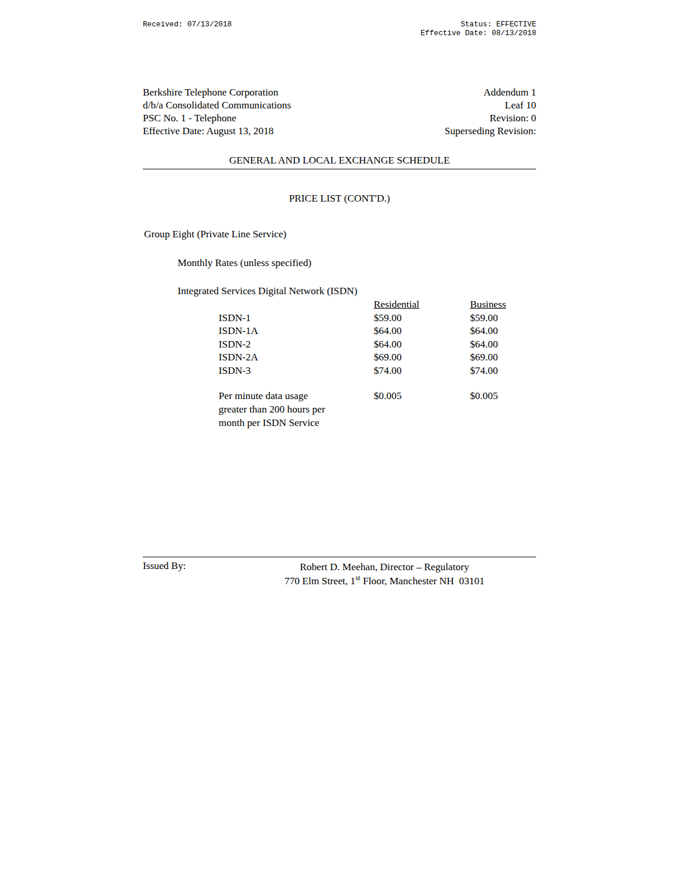Received: 07/13/2018
Status: EFFECTIVE
Effective Date: 08/13/2018
Berkshire Telephone Corporation
d/b/a Consolidated Communications
PSC No. 1 - Telephone
Effective Date: August 13, 2018
Addendum 1
Leaf 10
Revision: 0
Superseding Revision:
GENERAL AND LOCAL EXCHANGE SCHEDULE
PRICE LIST (CONT'D.)
Group Eight (Private Line Service)
Monthly Rates (unless specified)
Integrated Services Digital Network (ISDN)
| | Residential | Business |
| ISDN-1 | $59.00 | $59.00 |
| ISDN-1A | $64.00 | $64.00 |
| ISDN-2 | $64.00 | $64.00 |
| ISDN-2A | $69.00 | $69.00 |
| ISDN-3 | $74.00 | $74.00 |
| Per minute data usage greater than 200 hours per month per ISDN Service | $0.005 | $0.005 |
Issued By:
Robert D. Meehan, Director – Regulatory
770 Elm Street, 1st Floor, Manchester NH 03101